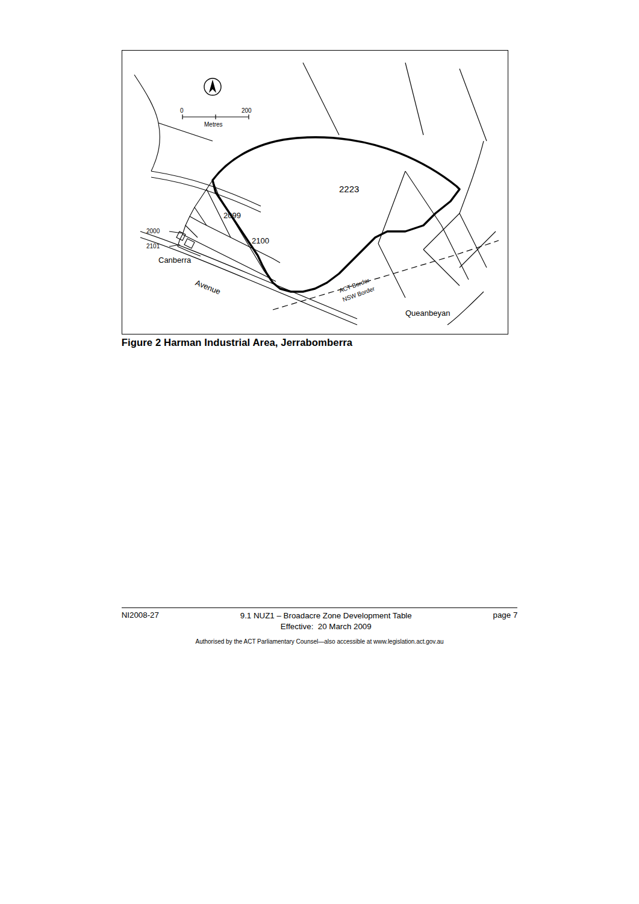0 200 Metres 2223 2099 2100 2000 2101 Canberra Avenue ACT Border NSW Border Queanbeyan
Figure 2 Harman Industrial Area, Jerrabomberra
NI2008-27
9.1 NUZ1 – Broadacre Zone Development Table
Effective: 20 March 2009
page 7
Authorised by the ACT Parliamentary Counsel—also accessible at www.legislation.act.gov.au